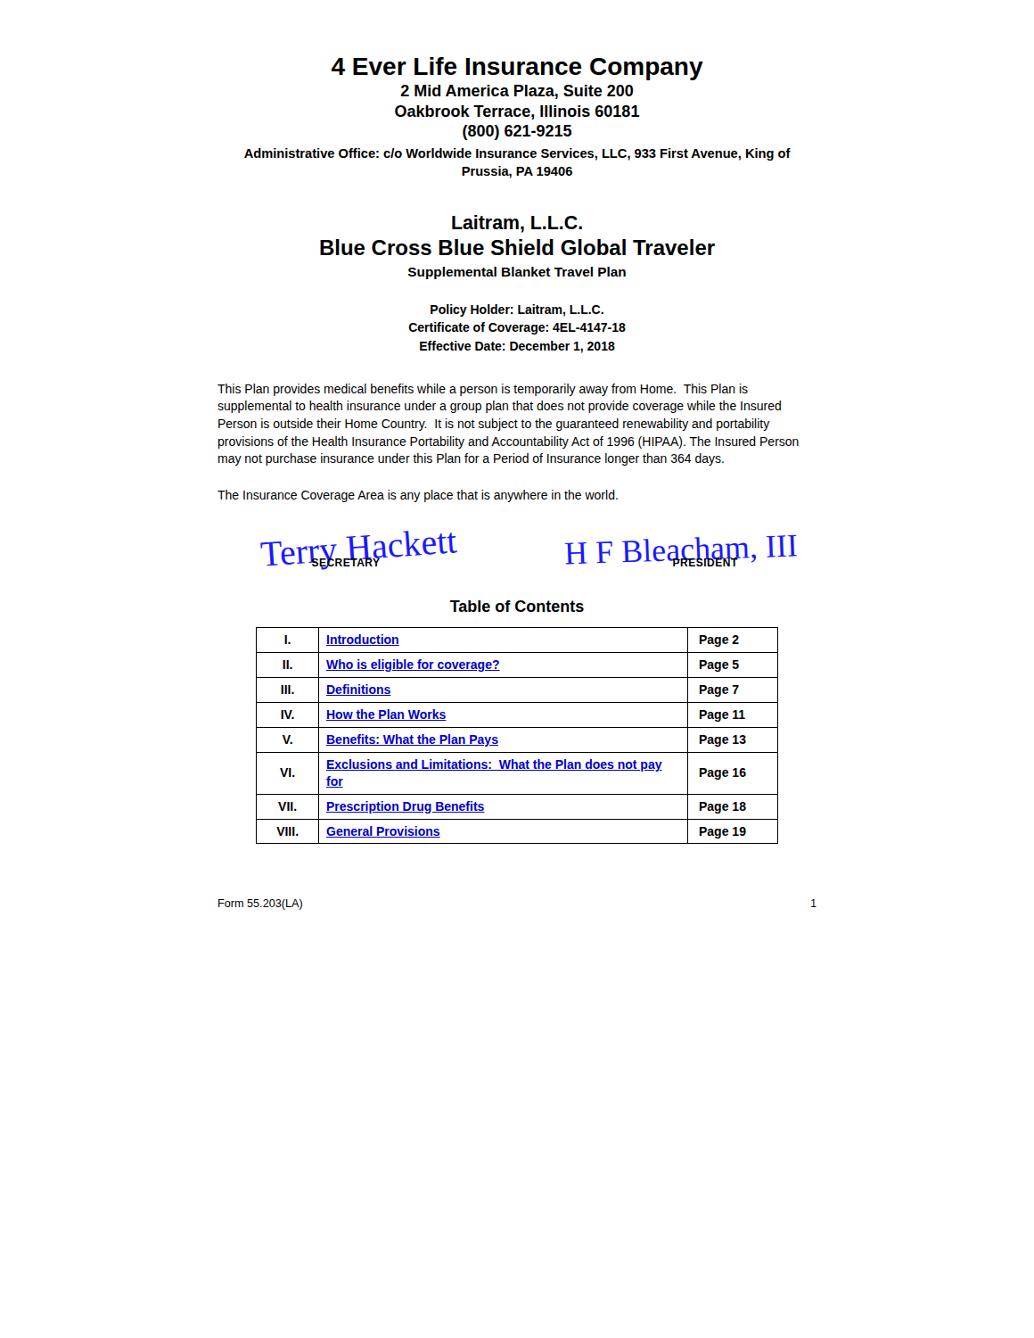4 Ever Life Insurance Company
2 Mid America Plaza, Suite 200
Oakbrook Terrace, Illinois 60181
(800) 621-9215
Administrative Office: c/o Worldwide Insurance Services, LLC, 933 First Avenue, King of Prussia, PA 19406
Laitram, L.L.C.
Blue Cross Blue Shield Global Traveler
Supplemental Blanket Travel Plan
Policy Holder: Laitram, L.L.C.
Certificate of Coverage: 4EL-4147-18
Effective Date: December 1, 2018
This Plan provides medical benefits while a person is temporarily away from Home. This Plan is supplemental to health insurance under a group plan that does not provide coverage while the Insured Person is outside their Home Country. It is not subject to the guaranteed renewability and portability provisions of the Health Insurance Portability and Accountability Act of 1996 (HIPAA). The Insured Person may not purchase insurance under this Plan for a Period of Insurance longer than 364 days.
The Insurance Coverage Area is any place that is anywhere in the world.
Terry Hackett
SECRETARY
H F Bleacham, III
PRESIDENT
Table of Contents
| I. | Introduction | Page 2 |
| II. | Who is eligible for coverage? | Page 5 |
| III. | Definitions | Page 7 |
| IV. | How the Plan Works | Page 11 |
| V. | Benefits: What the Plan Pays | Page 13 |
| VI. | Exclusions and Limitations: What the Plan does not pay for | Page 16 |
| VII. | Prescription Drug Benefits | Page 18 |
| VIII. | General Provisions | Page 19 |
Form 55.203(LA) 1